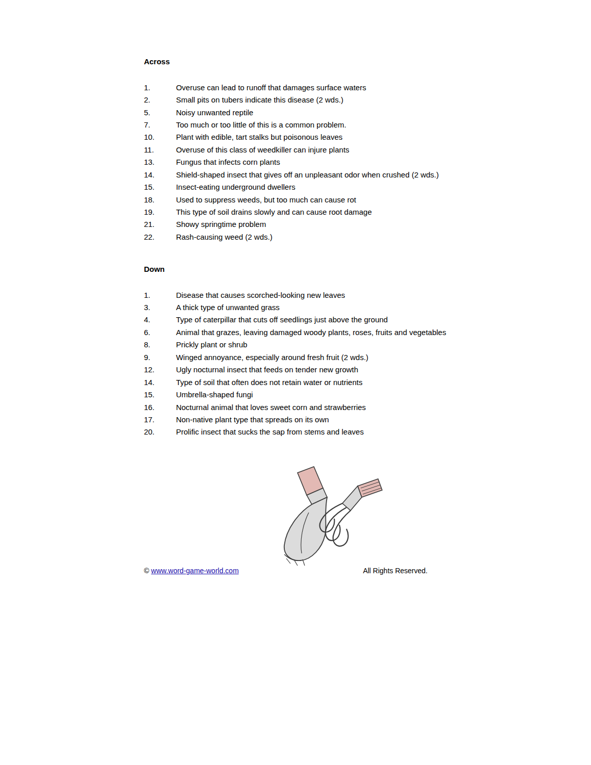Across
| 1. | Overuse can lead to runoff that damages surface waters |
| 2. | Small pits on tubers indicate this disease (2 wds.) |
| 5. | Noisy unwanted reptile |
| 7. | Too much or too little of this is a common problem. |
| 10. | Plant with edible, tart stalks but poisonous leaves |
| 11. | Overuse of this class of weedkiller can injure plants |
| 13. | Fungus that infects corn plants |
| 14. | Shield-shaped insect that gives off an unpleasant odor when crushed (2 wds.) |
| 15. | Insect-eating underground dwellers |
| 18. | Used to suppress weeds, but too much can cause rot |
| 19. | This type of soil drains slowly and can cause root damage |
| 21. | Showy springtime problem |
| 22. | Rash-causing weed (2 wds.) |
Down
| 1. | Disease that causes scorched-looking new leaves |
| 3. | A thick type of unwanted grass |
| 4. | Type of caterpillar that cuts off seedlings just above the ground |
| 6. | Animal that grazes, leaving damaged woody plants, roses, fruits and vegetables |
| 8. | Prickly plant or shrub |
| 9. | Winged annoyance, especially around fresh fruit (2 wds.) |
| 12. | Ugly nocturnal insect that feeds on tender new growth |
| 14. | Type of soil that often does not retain water or nutrients |
| 15. | Umbrella-shaped fungi |
| 16. | Nocturnal animal that loves sweet corn and strawberries |
| 17. | Non-native plant type that spreads on its own |
| 20. | Prolific insect that sucks the sap from stems and leaves |
© www.word-game-world.com
All Rights Reserved.